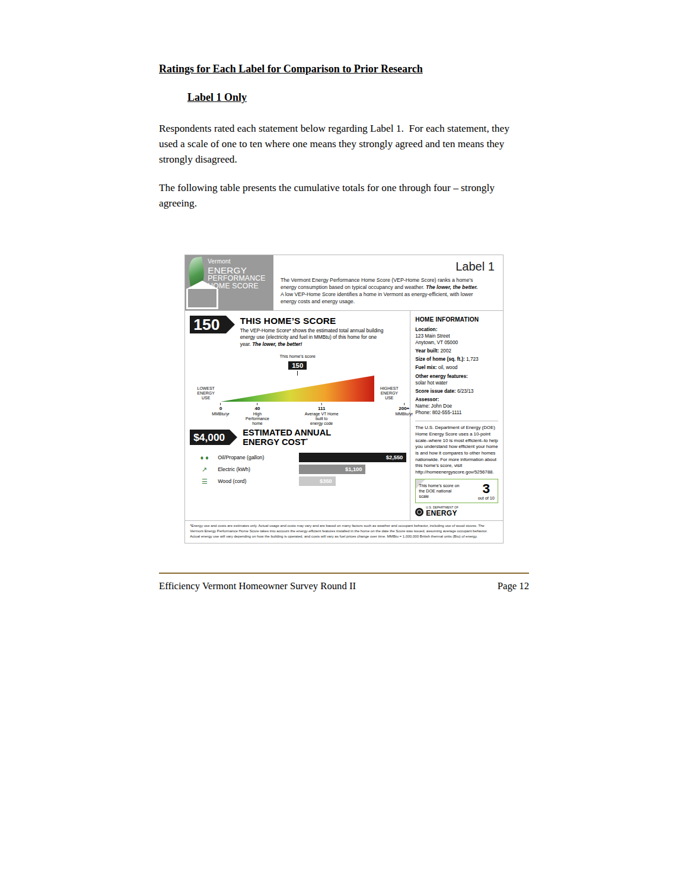Ratings for Each Label for Comparison to Prior Research
Label 1 Only
Respondents rated each statement below regarding Label 1. For each statement, they used a scale of one to ten where one means they strongly agreed and ten means they strongly disagreed.
The following table presents the cumulative totals for one through four – strongly agreeing.
Vermont ENERGY PERFORMANCE HOME SCORE
Label 1
The Vermont Energy Performance Home Score (VEP-Home Score) ranks a home’s energy consumption based on typical occupancy and weather. The lower, the better. A low VEP-Home Score identifies a home in Vermont as energy-efficient, with lower energy costs and energy usage.
150
THIS HOME’S SCORE
The VEP-Home Score* shows the estimated total annual building energy use (electricity and fuel in MMBtu) of this home for one year. The lower, the better!
This home’s score
150
LOWEST
ENERGY
USE
HIGHEST
ENERGY
USE
0 MMBtu/yr
40 High
Performance
home
111 Average VT Home
built to
energy code
200+ MMBtu/yr
$4,000
ESTIMATED ANNUAL
ENERGY COST*
| ♦ ♦ | Oil/Propane (gallon) | $2,550 |
| ↗ | Electric (kWh) | $1,100 |
| ☰ | Wood (cord) | $350 |
HOME INFORMATION
Location:
123 Main Street
Anytown, VT 05000
Year built: 2002
Size of home (sq. ft.): 1,723
Fuel mix: oil, wood
Other energy features:
solar hot water
Score issue date: 6/23/13
Assessor:
Name: John Doe
Phone: 802-555-1111
The U.S. Department of Energy (DOE) Home Energy Score uses a 10-point scale–where 10 is most efficient–to help you understand how efficient your home is and how it compares to other homes nationwide. For more information about this home’s score, visit http://homeenergyscore.gov/5256788.
This home’s score on the DOE national scale
3 out of 10
U.S. Department of ENERGY
*Energy use and costs are estimates only. Actual usage and costs may vary and are based on many factors such as weather and occupant behavior, including use of wood stoves. The Vermont Energy Performance Home Score takes into account the energy-efficient features installed in the home on the date the Score was issued, assuming average occupant behavior. Actual energy use will vary depending on how the building is operated, and costs will vary as fuel prices change over time. MMBtu = 1,000,000 British thermal units (Btu) of energy.
Efficiency Vermont Homeowner Survey Round II Page 12